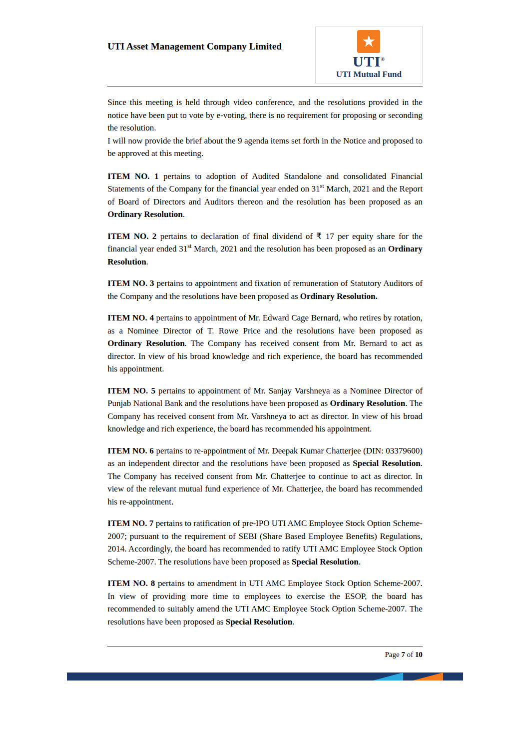UTI Asset Management Company Limited
UTI®
UTI Mutual Fund
Since this meeting is held through video conference, and the resolutions provided in the notice have been put to vote by e-voting, there is no requirement for proposing or seconding the resolution.
I will now provide the brief about the 9 agenda items set forth in the Notice and proposed to be approved at this meeting.
ITEM NO. 1 pertains to adoption of Audited Standalone and consolidated Financial Statements of the Company for the financial year ended on 31st March, 2021 and the Report of Board of Directors and Auditors thereon and the resolution has been proposed as an Ordinary Resolution.
ITEM NO. 2 pertains to declaration of final dividend of ₹ 17 per equity share for the financial year ended 31st March, 2021 and the resolution has been proposed as an Ordinary Resolution.
ITEM NO. 3 pertains to appointment and fixation of remuneration of Statutory Auditors of the Company and the resolutions have been proposed as Ordinary Resolution.
ITEM NO. 4 pertains to appointment of Mr. Edward Cage Bernard, who retires by rotation, as a Nominee Director of T. Rowe Price and the resolutions have been proposed as Ordinary Resolution. The Company has received consent from Mr. Bernard to act as director. In view of his broad knowledge and rich experience, the board has recommended his appointment.
ITEM NO. 5 pertains to appointment of Mr. Sanjay Varshneya as a Nominee Director of Punjab National Bank and the resolutions have been proposed as Ordinary Resolution. The Company has received consent from Mr. Varshneya to act as director. In view of his broad knowledge and rich experience, the board has recommended his appointment.
ITEM NO. 6 pertains to re-appointment of Mr. Deepak Kumar Chatterjee (DIN: 03379600) as an independent director and the resolutions have been proposed as Special Resolution. The Company has received consent from Mr. Chatterjee to continue to act as director. In view of the relevant mutual fund experience of Mr. Chatterjee, the board has recommended his re-appointment.
ITEM NO. 7 pertains to ratification of pre-IPO UTI AMC Employee Stock Option Scheme-2007; pursuant to the requirement of SEBI (Share Based Employee Benefits) Regulations, 2014. Accordingly, the board has recommended to ratify UTI AMC Employee Stock Option Scheme-2007. The resolutions have been proposed as Special Resolution.
ITEM NO. 8 pertains to amendment in UTI AMC Employee Stock Option Scheme-2007. In view of providing more time to employees to exercise the ESOP, the board has recommended to suitably amend the UTI AMC Employee Stock Option Scheme-2007. The resolutions have been proposed as Special Resolution.
Page 7 of 10